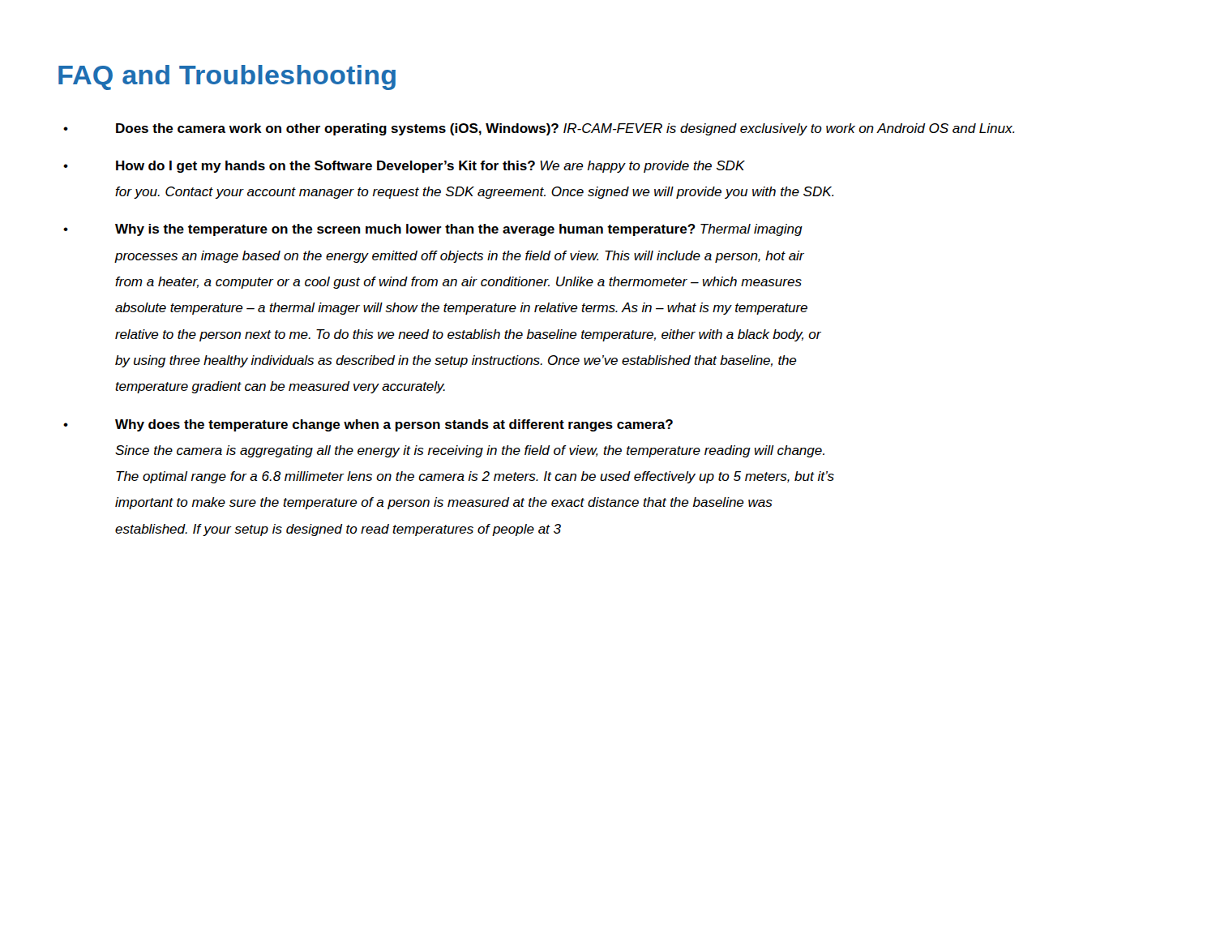FAQ and Troubleshooting
Does the camera work on other operating systems (iOS, Windows)? IR-CAM-FEVER is designed exclusively to work on Android OS and Linux.
How do I get my hands on the Software Developer’s Kit for this? We are happy to provide the SDK for you. Contact your account manager to request the SDK agreement. Once signed we will provide you with the SDK.
Why is the temperature on the screen much lower than the average human temperature? Thermal imaging processes an image based on the energy emitted off objects in the field of view. This will include a person, hot air from a heater, a computer or a cool gust of wind from an air conditioner. Unlike a thermometer – which measures absolute temperature – a thermal imager will show the temperature in relative terms. As in – what is my temperature relative to the person next to me. To do this we need to establish the baseline temperature, either with a black body, or by using three healthy individuals as described in the setup instructions. Once we’ve established that baseline, the temperature gradient can be measured very accurately.
Why does the temperature change when a person stands at different ranges camera? Since the camera is aggregating all the energy it is receiving in the field of view, the temperature reading will change. The optimal range for a 6.8 millimeter lens on the camera is 2 meters. It can be used effectively up to 5 meters, but it’s important to make sure the temperature of a person is measured at the exact distance that the baseline was established. If your setup is designed to read temperatures of people at 3